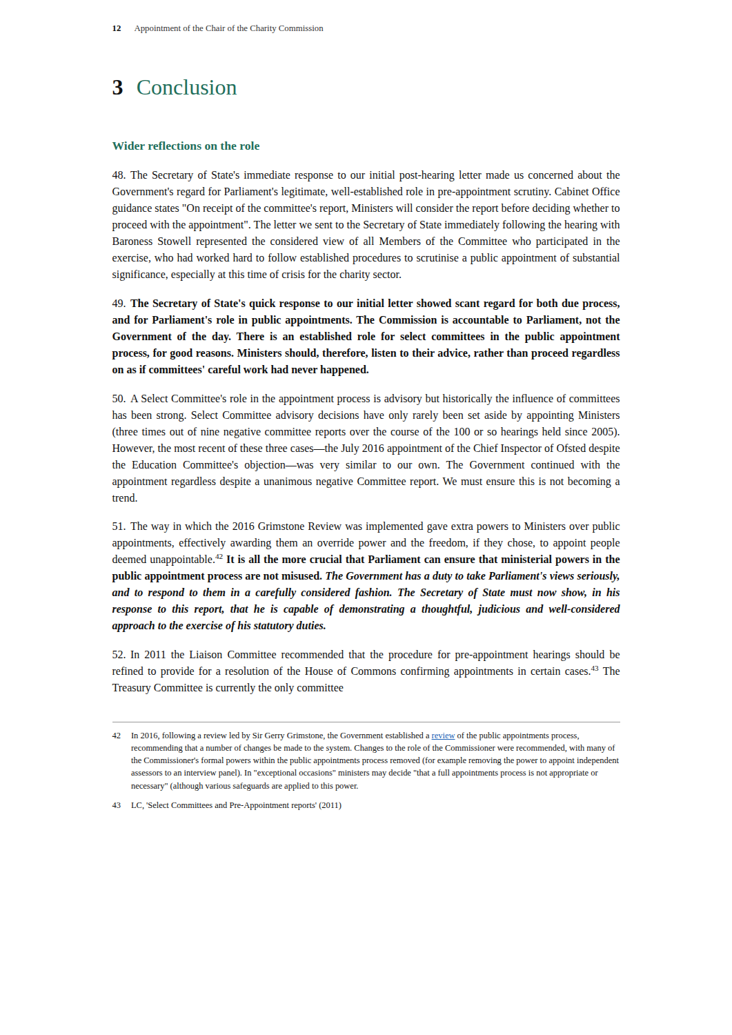12 Appointment of the Chair of the Charity Commission
3 Conclusion
Wider reflections on the role
48. The Secretary of State's immediate response to our initial post-hearing letter made us concerned about the Government's regard for Parliament's legitimate, well-established role in pre-appointment scrutiny. Cabinet Office guidance states "On receipt of the committee's report, Ministers will consider the report before deciding whether to proceed with the appointment". The letter we sent to the Secretary of State immediately following the hearing with Baroness Stowell represented the considered view of all Members of the Committee who participated in the exercise, who had worked hard to follow established procedures to scrutinise a public appointment of substantial significance, especially at this time of crisis for the charity sector.
49. The Secretary of State's quick response to our initial letter showed scant regard for both due process, and for Parliament's role in public appointments. The Commission is accountable to Parliament, not the Government of the day. There is an established role for select committees in the public appointment process, for good reasons. Ministers should, therefore, listen to their advice, rather than proceed regardless on as if committees' careful work had never happened.
50. A Select Committee's role in the appointment process is advisory but historically the influence of committees has been strong. Select Committee advisory decisions have only rarely been set aside by appointing Ministers (three times out of nine negative committee reports over the course of the 100 or so hearings held since 2005). However, the most recent of these three cases—the July 2016 appointment of the Chief Inspector of Ofsted despite the Education Committee's objection—was very similar to our own. The Government continued with the appointment regardless despite a unanimous negative Committee report. We must ensure this is not becoming a trend.
51. The way in which the 2016 Grimstone Review was implemented gave extra powers to Ministers over public appointments, effectively awarding them an override power and the freedom, if they chose, to appoint people deemed unappointable.42 It is all the more crucial that Parliament can ensure that ministerial powers in the public appointment process are not misused. The Government has a duty to take Parliament's views seriously, and to respond to them in a carefully considered fashion. The Secretary of State must now show, in his response to this report, that he is capable of demonstrating a thoughtful, judicious and well-considered approach to the exercise of his statutory duties.
52. In 2011 the Liaison Committee recommended that the procedure for pre-appointment hearings should be refined to provide for a resolution of the House of Commons confirming appointments in certain cases.43 The Treasury Committee is currently the only committee
42 In 2016, following a review led by Sir Gerry Grimstone, the Government established a review of the public appointments process, recommending that a number of changes be made to the system. Changes to the role of the Commissioner were recommended, with many of the Commissioner's formal powers within the public appointments process removed (for example removing the power to appoint independent assessors to an interview panel). In "exceptional occasions" ministers may decide "that a full appointments process is not appropriate or necessary" (although various safeguards are applied to this power.
43 LC, 'Select Committees and Pre-Appointment reports' (2011)